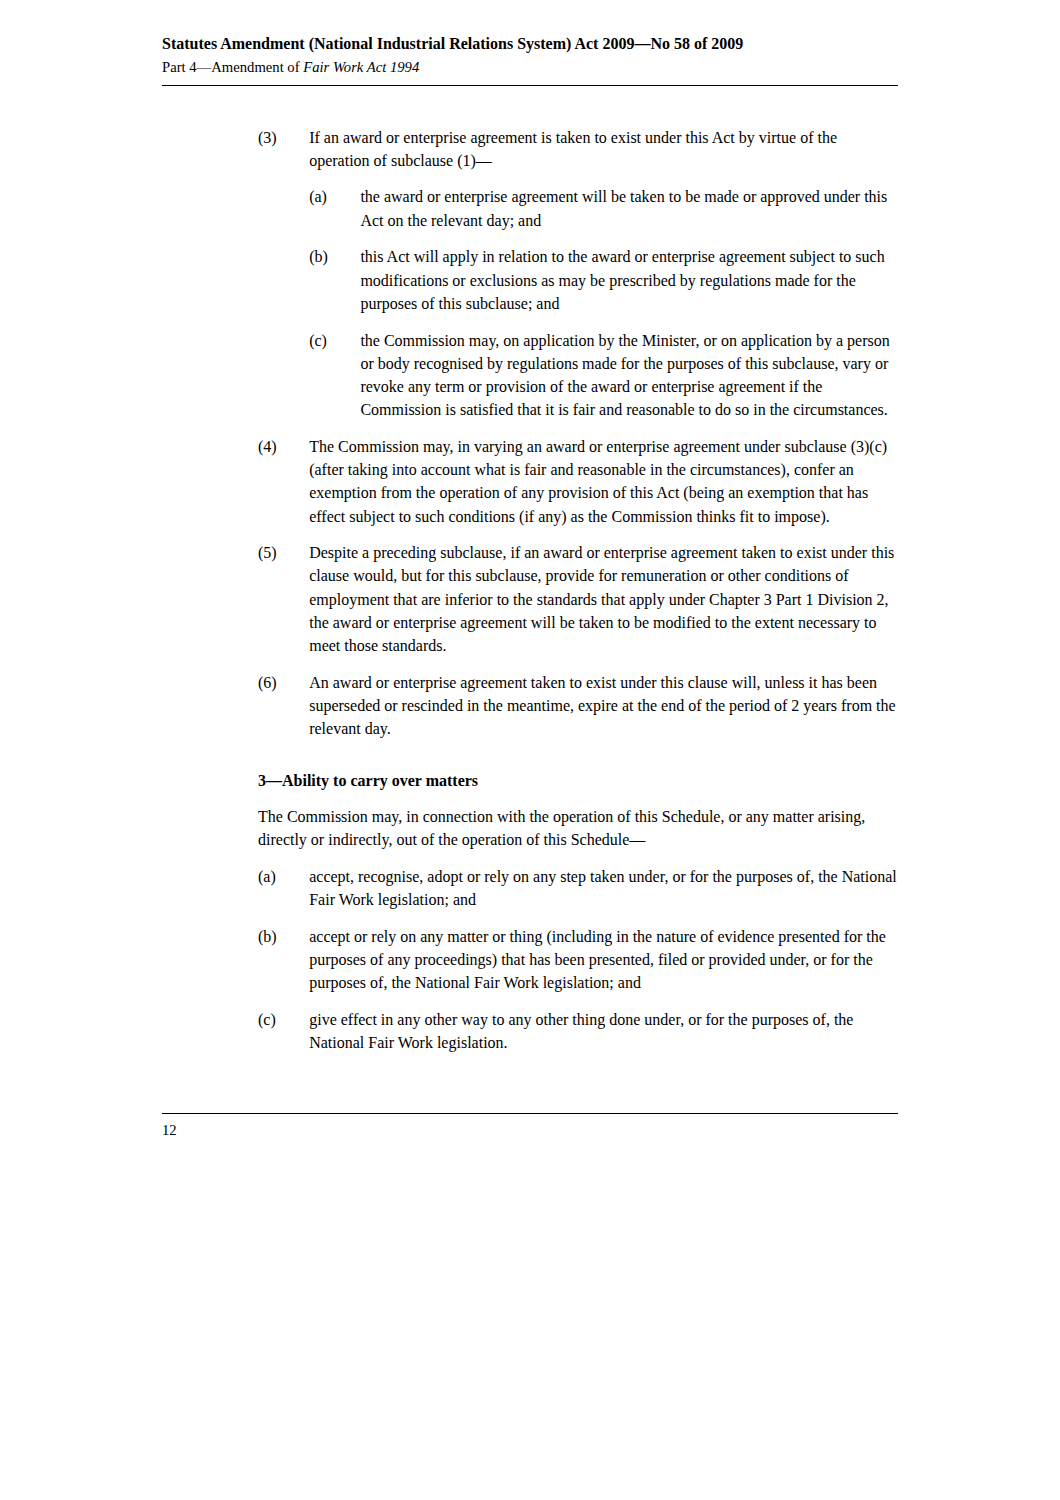Statutes Amendment (National Industrial Relations System) Act 2009—No 58 of 2009
Part 4—Amendment of Fair Work Act 1994
(3) If an award or enterprise agreement is taken to exist under this Act by virtue of the operation of subclause (1)—
(a) the award or enterprise agreement will be taken to be made or approved under this Act on the relevant day; and
(b) this Act will apply in relation to the award or enterprise agreement subject to such modifications or exclusions as may be prescribed by regulations made for the purposes of this subclause; and
(c) the Commission may, on application by the Minister, or on application by a person or body recognised by regulations made for the purposes of this subclause, vary or revoke any term or provision of the award or enterprise agreement if the Commission is satisfied that it is fair and reasonable to do so in the circumstances.
(4) The Commission may, in varying an award or enterprise agreement under subclause (3)(c) (after taking into account what is fair and reasonable in the circumstances), confer an exemption from the operation of any provision of this Act (being an exemption that has effect subject to such conditions (if any) as the Commission thinks fit to impose).
(5) Despite a preceding subclause, if an award or enterprise agreement taken to exist under this clause would, but for this subclause, provide for remuneration or other conditions of employment that are inferior to the standards that apply under Chapter 3 Part 1 Division 2, the award or enterprise agreement will be taken to be modified to the extent necessary to meet those standards.
(6) An award or enterprise agreement taken to exist under this clause will, unless it has been superseded or rescinded in the meantime, expire at the end of the period of 2 years from the relevant day.
3—Ability to carry over matters
The Commission may, in connection with the operation of this Schedule, or any matter arising, directly or indirectly, out of the operation of this Schedule—
(a) accept, recognise, adopt or rely on any step taken under, or for the purposes of, the National Fair Work legislation; and
(b) accept or rely on any matter or thing (including in the nature of evidence presented for the purposes of any proceedings) that has been presented, filed or provided under, or for the purposes of, the National Fair Work legislation; and
(c) give effect in any other way to any other thing done under, or for the purposes of, the National Fair Work legislation.
12